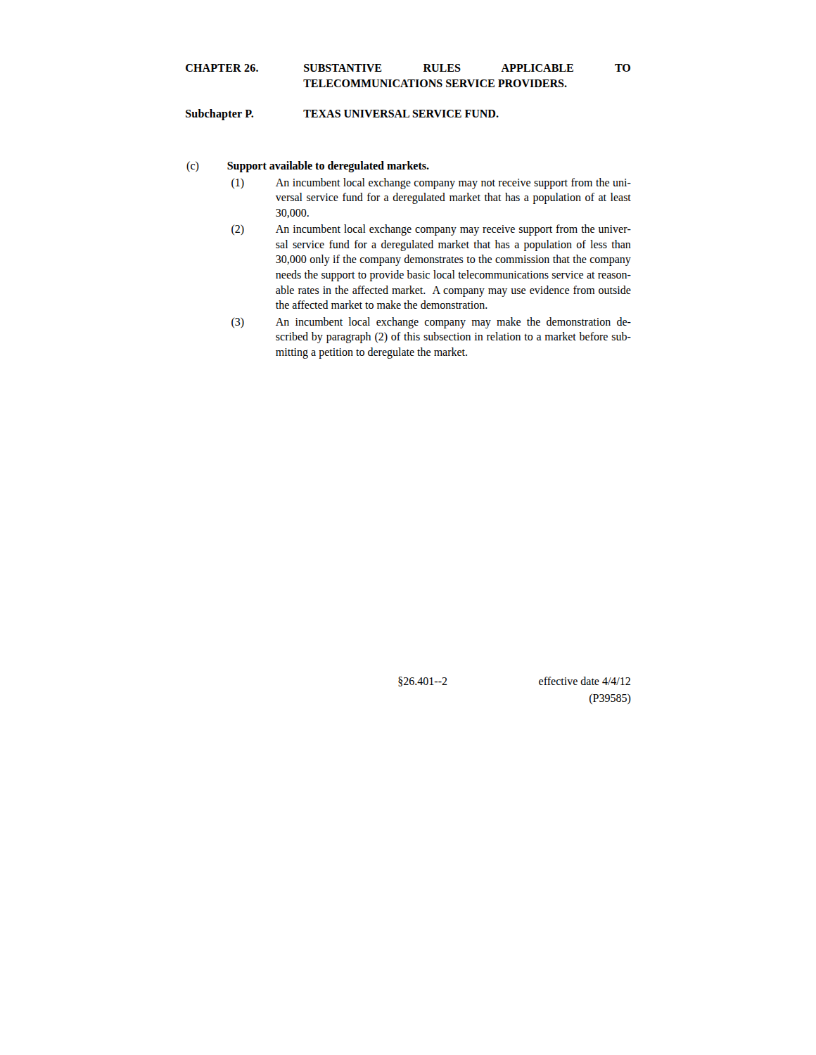CHAPTER 26.
SUBSTANTIVE RULES APPLICABLE TO TELECOMMUNICATIONS SERVICE PROVIDERS.
Subchapter P.
TEXAS UNIVERSAL SERVICE FUND.
(c)
Support available to deregulated markets.
(1)
An incumbent local exchange company may not receive support from the universal service fund for a deregulated market that has a population of at least 30,000.
(2)
An incumbent local exchange company may receive support from the universal service fund for a deregulated market that has a population of less than 30,000 only if the company demonstrates to the commission that the company needs the support to provide basic local telecommunications service at reasonable rates in the affected market. A company may use evidence from outside the affected market to make the demonstration.
(3)
An incumbent local exchange company may make the demonstration described by paragraph (2) of this subsection in relation to a market before submitting a petition to deregulate the market.
§26.401--2
effective date 4/4/12
(P39585)